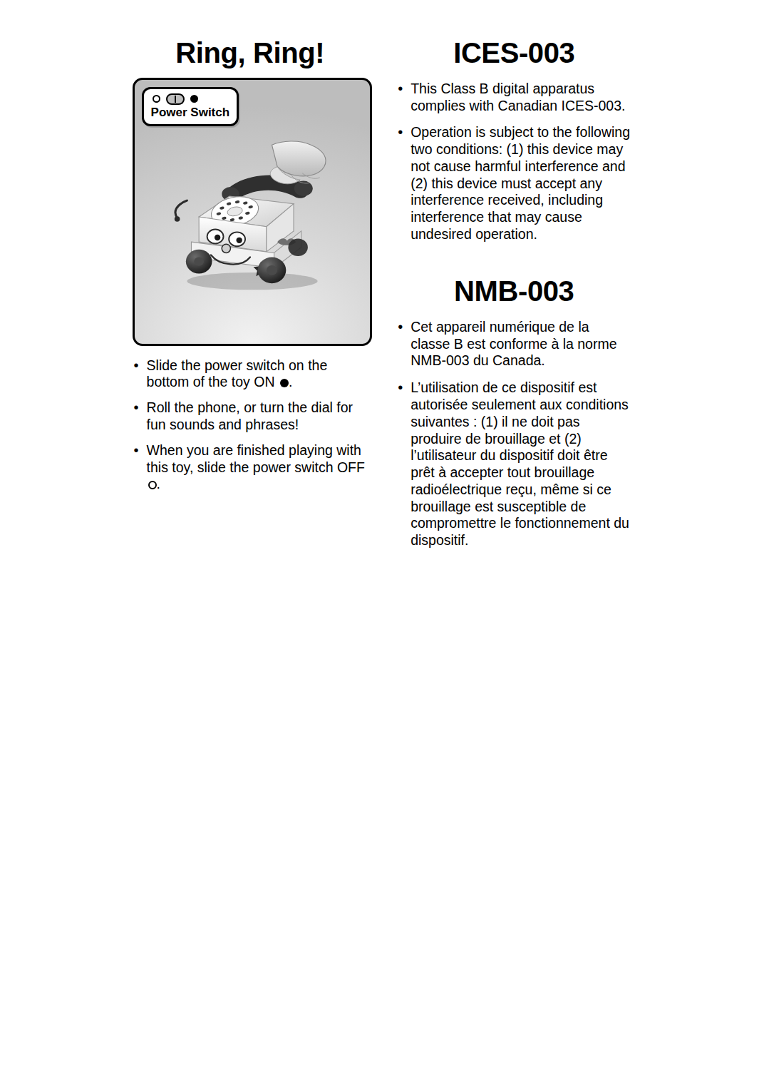Ring, Ring!
Power Switch
Slide the power switch on the bottom of the toy ON .
Roll the phone, or turn the dial for fun sounds and phrases!
When you are finished playing with this toy, slide the power switch OFF .
ICES-003
This Class B digital apparatus complies with Canadian ICES-003.
Operation is subject to the following two conditions: (1) this device may not cause harmful interference and (2) this device must accept any interference received, including interference that may cause undesired operation.
NMB-003
Cet appareil numérique de la classe B est conforme à la norme NMB-003 du Canada.
L’utilisation de ce dispositif est autorisée seulement aux conditions suivantes : (1) il ne doit pas produire de brouillage et (2) l’utilisateur du dispositif doit être prêt à accepter tout brouillage radioélectrique reçu, même si ce brouillage est susceptible de compromettre le fonctionnement du dispositif.